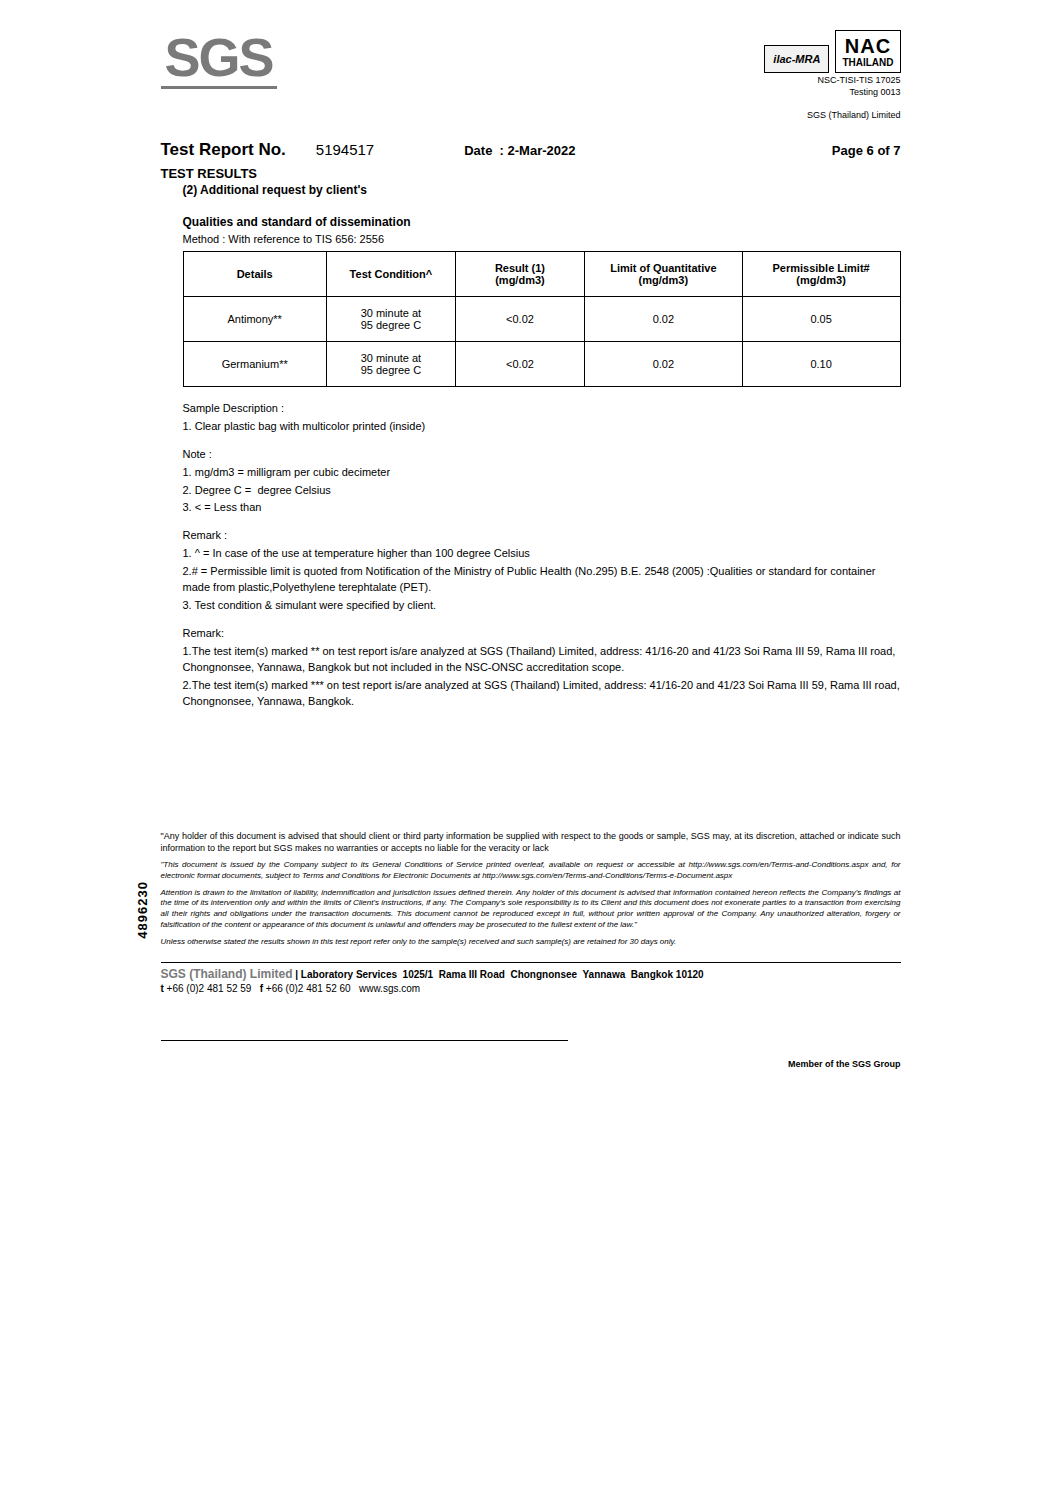SGS
ilac-MRA
NAC
THAILAND
NSC-TISI-TIS 17025
Testing 0013
SGS (Thailand) Limited
Test Report No. 5194517 Date : 2-Mar-2022 Page 6 of 7
TEST RESULTS
(2) Additional request by client's
Qualities and standard of dissemination
Method : With reference to TIS 656: 2556
| Details | Test Condition^ | Result (1) (mg/dm3) | Limit of Quantitative (mg/dm3) | Permissible Limit# (mg/dm3) |
| --- | --- | --- | --- | --- |
| Antimony** | 30 minute at 95 degree C | <0.02 | 0.02 | 0.05 |
| Germanium** | 30 minute at 95 degree C | <0.02 | 0.02 | 0.10 |
Sample Description :
1. Clear plastic bag with multicolor printed (inside)
Note :
1. mg/dm3 = milligram per cubic decimeter
2. Degree C = degree Celsius
3. < = Less than
Remark :
1. ^ = In case of the use at temperature higher than 100 degree Celsius
2.# = Permissible limit is quoted from Notification of the Ministry of Public Health (No.295) B.E. 2548 (2005) :Qualities or standard for container made from plastic,Polyethylene terephtalate (PET).
3. Test condition & simulant were specified by client.
Remark:
1.The test item(s) marked ** on test report is/are analyzed at SGS (Thailand) Limited, address: 41/16-20 and 41/23 Soi Rama III 59, Rama III road, Chongnonsee, Yannawa, Bangkok but not included in the NSC-ONSC accreditation scope.
2.The test item(s) marked *** on test report is/are analyzed at SGS (Thailand) Limited, address: 41/16-20 and 41/23 Soi Rama III 59, Rama III road, Chongnonsee, Yannawa, Bangkok.
4896230
"Any holder of this document is advised that should client or third party information be supplied with respect to the goods or sample, SGS may, at its discretion, attached or indicate such information to the report but SGS makes no warranties or accepts no liable for the veracity or lack
"This document is issued by the Company subject to its General Conditions of Service printed overleaf, available on request or accessible at http://www.sgs.com/en/Terms-and-Conditions.aspx and, for electronic format documents, subject to Terms and Conditions for Electronic Documents at http://www.sgs.com/en/Terms-and-Conditions/Terms-e-Document.aspx
Attention is drawn to the limitation of liability, indemnification and jurisdiction issues defined therein. Any holder of this document is advised that information contained hereon reflects the Company's findings at the time of its intervention only and within the limits of Client's instructions, if any. The Company's sole responsibility is to its Client and this document does not exonerate parties to a transaction from exercising all their rights and obligations under the transaction documents. This document cannot be reproduced except in full, without prior written approval of the Company. Any unauthorized alteration, forgery or falsification of the content or appearance of this document is unlawful and offenders may be prosecuted to the fullest extent of the law."
Unless otherwise stated the results shown in this test report refer only to the sample(s) received and such sample(s) are retained for 30 days only.
SGS (Thailand) Limited | Laboratory Services 1025/1 Rama III Road Chongnonsee Yannawa Bangkok 10120
t +66 (0)2 481 52 59 f +66 (0)2 481 52 60 www.sgs.com
Member of the SGS Group